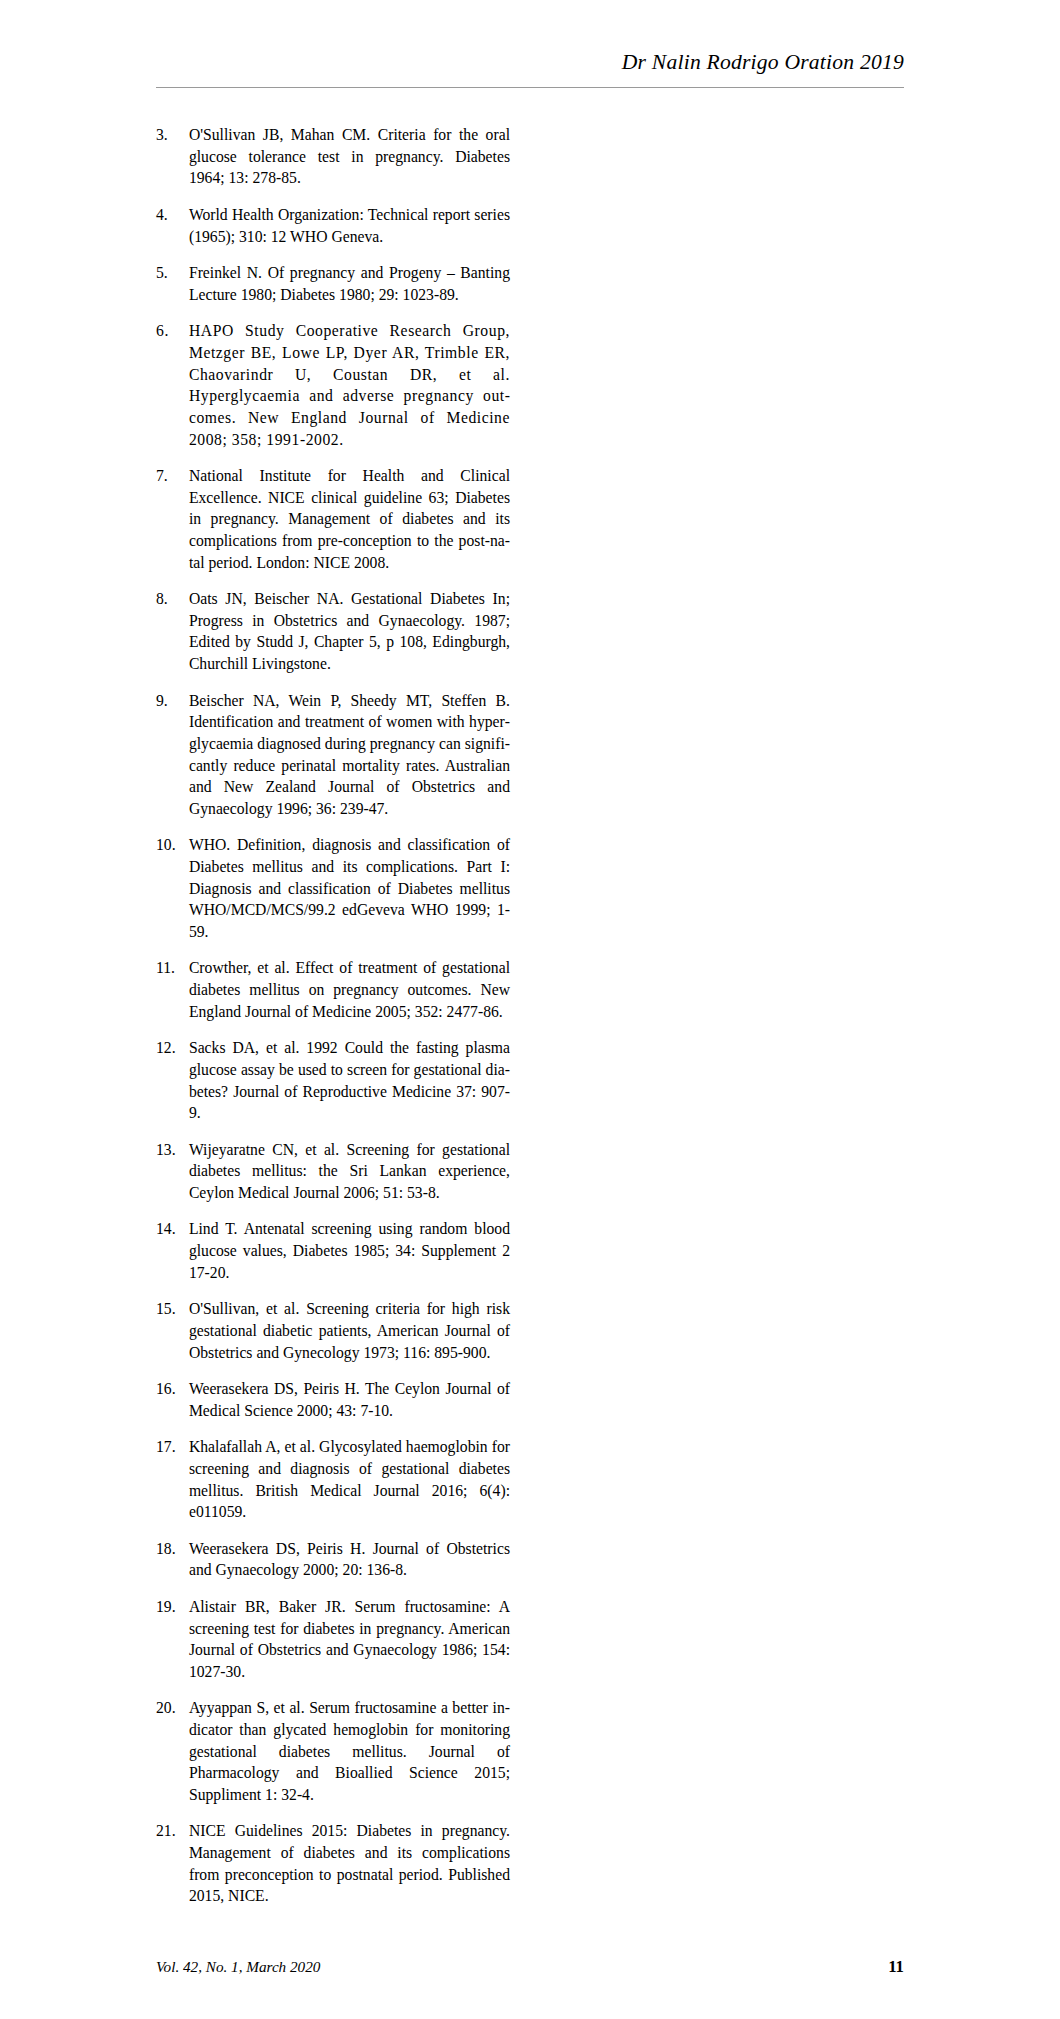Dr Nalin Rodrigo Oration 2019
O'Sullivan JB, Mahan CM. Criteria for the oral glucose tolerance test in pregnancy. Diabetes 1964; 13: 278-85.
World Health Organization: Technical report series (1965); 310: 12 WHO Geneva.
Freinkel N. Of pregnancy and Progeny – Banting Lecture 1980; Diabetes 1980; 29: 1023-89.
HAPO Study Cooperative Research Group, Metzger BE, Lowe LP, Dyer AR, Trimble ER, Chaovarindr U, Coustan DR, et al. Hyperglycaemia and adverse pregnancy outcomes. New England Journal of Medicine 2008; 358; 1991-2002.
National Institute for Health and Clinical Excellence. NICE clinical guideline 63; Diabetes in pregnancy. Management of diabetes and its complications from pre-conception to the post-natal period. London: NICE 2008.
Oats JN, Beischer NA. Gestational Diabetes In; Progress in Obstetrics and Gynaecology. 1987; Edited by Studd J, Chapter 5, p 108, Edingburgh, Churchill Livingstone.
Beischer NA, Wein P, Sheedy MT, Steffen B. Identification and treatment of women with hyperglycaemia diagnosed during pregnancy can significantly reduce perinatal mortality rates. Australian and New Zealand Journal of Obstetrics and Gynaecology 1996; 36: 239-47.
WHO. Definition, diagnosis and classification of Diabetes mellitus and its complications. Part I: Diagnosis and classification of Diabetes mellitus WHO/MCD/MCS/99.2 edGeveva WHO 1999; 1-59.
Crowther, et al. Effect of treatment of gestational diabetes mellitus on pregnancy outcomes. New England Journal of Medicine 2005; 352: 2477-86.
Sacks DA, et al. 1992 Could the fasting plasma glucose assay be used to screen for gestational diabetes? Journal of Reproductive Medicine 37: 907-9.
Wijeyaratne CN, et al. Screening for gestational diabetes mellitus: the Sri Lankan experience, Ceylon Medical Journal 2006; 51: 53-8.
Lind T. Antenatal screening using random blood glucose values, Diabetes 1985; 34: Supplement 2 17-20.
O'Sullivan, et al. Screening criteria for high risk gestational diabetic patients, American Journal of Obstetrics and Gynecology 1973; 116: 895-900.
Weerasekera DS, Peiris H. The Ceylon Journal of Medical Science 2000; 43: 7-10.
Khalafallah A, et al. Glycosylated haemoglobin for screening and diagnosis of gestational diabetes mellitus. British Medical Journal 2016; 6(4): e011059.
Weerasekera DS, Peiris H. Journal of Obstetrics and Gynaecology 2000; 20: 136-8.
Alistair BR, Baker JR. Serum fructosamine: A screening test for diabetes in pregnancy. American Journal of Obstetrics and Gynaecology 1986; 154: 1027-30.
Ayyappan S, et al. Serum fructosamine a better indicator than glycated hemoglobin for monitoring gestational diabetes mellitus. Journal of Pharmacology and Bioallied Science 2015; Suppliment 1: 32-4.
NICE Guidelines 2015: Diabetes in pregnancy. Management of diabetes and its complications from preconception to postnatal period. Published 2015, NICE.
Vol. 42, No. 1, March 2020
11